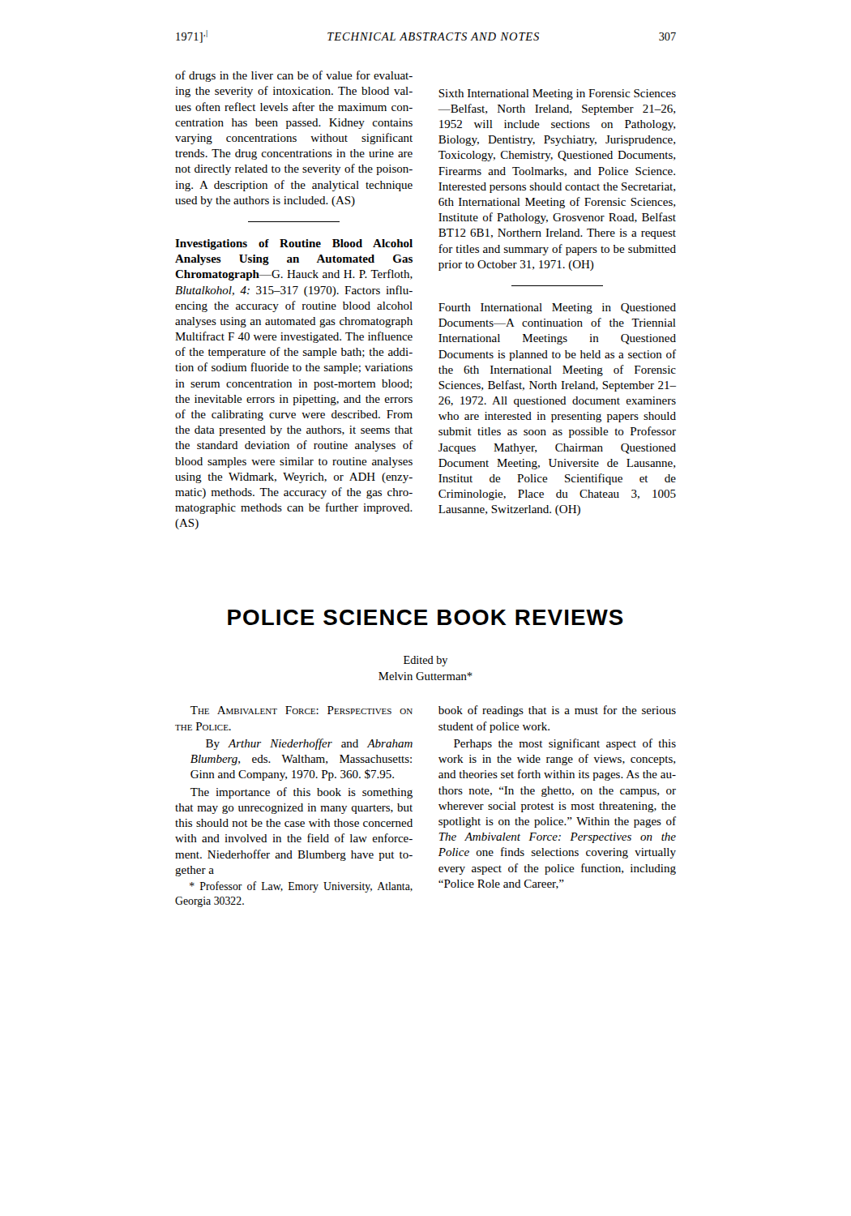1971],| TECHNICAL ABSTRACTS AND NOTES 307
of drugs in the liver can be of value for evaluating the severity of intoxication. The blood values often reflect levels after the maximum concentration has been passed. Kidney contains varying concentrations without significant trends. The drug concentrations in the urine are not directly related to the severity of the poisoning. A description of the analytical technique used by the authors is included. (AS)
Investigations of Routine Blood Alcohol Analyses Using an Automated Gas Chromatograph—G. Hauck and H. P. Terfloth, Blutalkohol, 4: 315–317 (1970). Factors influencing the accuracy of routine blood alcohol analyses using an automated gas chromatograph Multifract F 40 were investigated. The influence of the temperature of the sample bath; the addition of sodium fluoride to the sample; variations in serum concentration in post-mortem blood; the inevitable errors in pipetting, and the errors of the calibrating curve were described. From the data presented by the authors, it seems that the standard deviation of routine analyses of blood samples were similar to routine analyses using the Widmark, Weyrich, or ADH (enzymatic) methods. The accuracy of the gas chromatographic methods can be further improved. (AS)
Sixth International Meeting in Forensic Sciences—Belfast, North Ireland, September 21–26, 1952 will include sections on Pathology, Biology, Dentistry, Psychiatry, Jurisprudence, Toxicology, Chemistry, Questioned Documents, Firearms and Toolmarks, and Police Science. Interested persons should contact the Secretariat, 6th International Meeting of Forensic Sciences, Institute of Pathology, Grosvenor Road, Belfast BT12 6B1, Northern Ireland. There is a request for titles and summary of papers to be submitted prior to October 31, 1971. (OH)
Fourth International Meeting in Questioned Documents—A continuation of the Triennial International Meetings in Questioned Documents is planned to be held as a section of the 6th International Meeting of Forensic Sciences, Belfast, North Ireland, September 21–26, 1972. All questioned document examiners who are interested in presenting papers should submit titles as soon as possible to Professor Jacques Mathyer, Chairman Questioned Document Meeting, Universite de Lausanne, Institut de Police Scientifique et de Criminologie, Place du Chateau 3, 1005 Lausanne, Switzerland. (OH)
POLICE SCIENCE BOOK REVIEWS
Edited by
Melvin Gutterman*
The Ambivalent Force: Perspectives on the Police.
By Arthur Niederhoffer and Abraham Blumberg, eds. Waltham, Massachusetts: Ginn and Company, 1970. Pp. 360. $7.95.
The importance of this book is something that may go unrecognized in many quarters, but this should not be the case with those concerned with and involved in the field of law enforcement. Niederhoffer and Blumberg have put together a
* Professor of Law, Emory University, Atlanta, Georgia 30322.
book of readings that is a must for the serious student of police work.
Perhaps the most significant aspect of this work is in the wide range of views, concepts, and theories set forth within its pages. As the authors note, “In the ghetto, on the campus, or wherever social protest is most threatening, the spotlight is on the police.” Within the pages of The Ambivalent Force: Perspectives on the Police one finds selections covering virtually every aspect of the police function, including “Police Role and Career,”